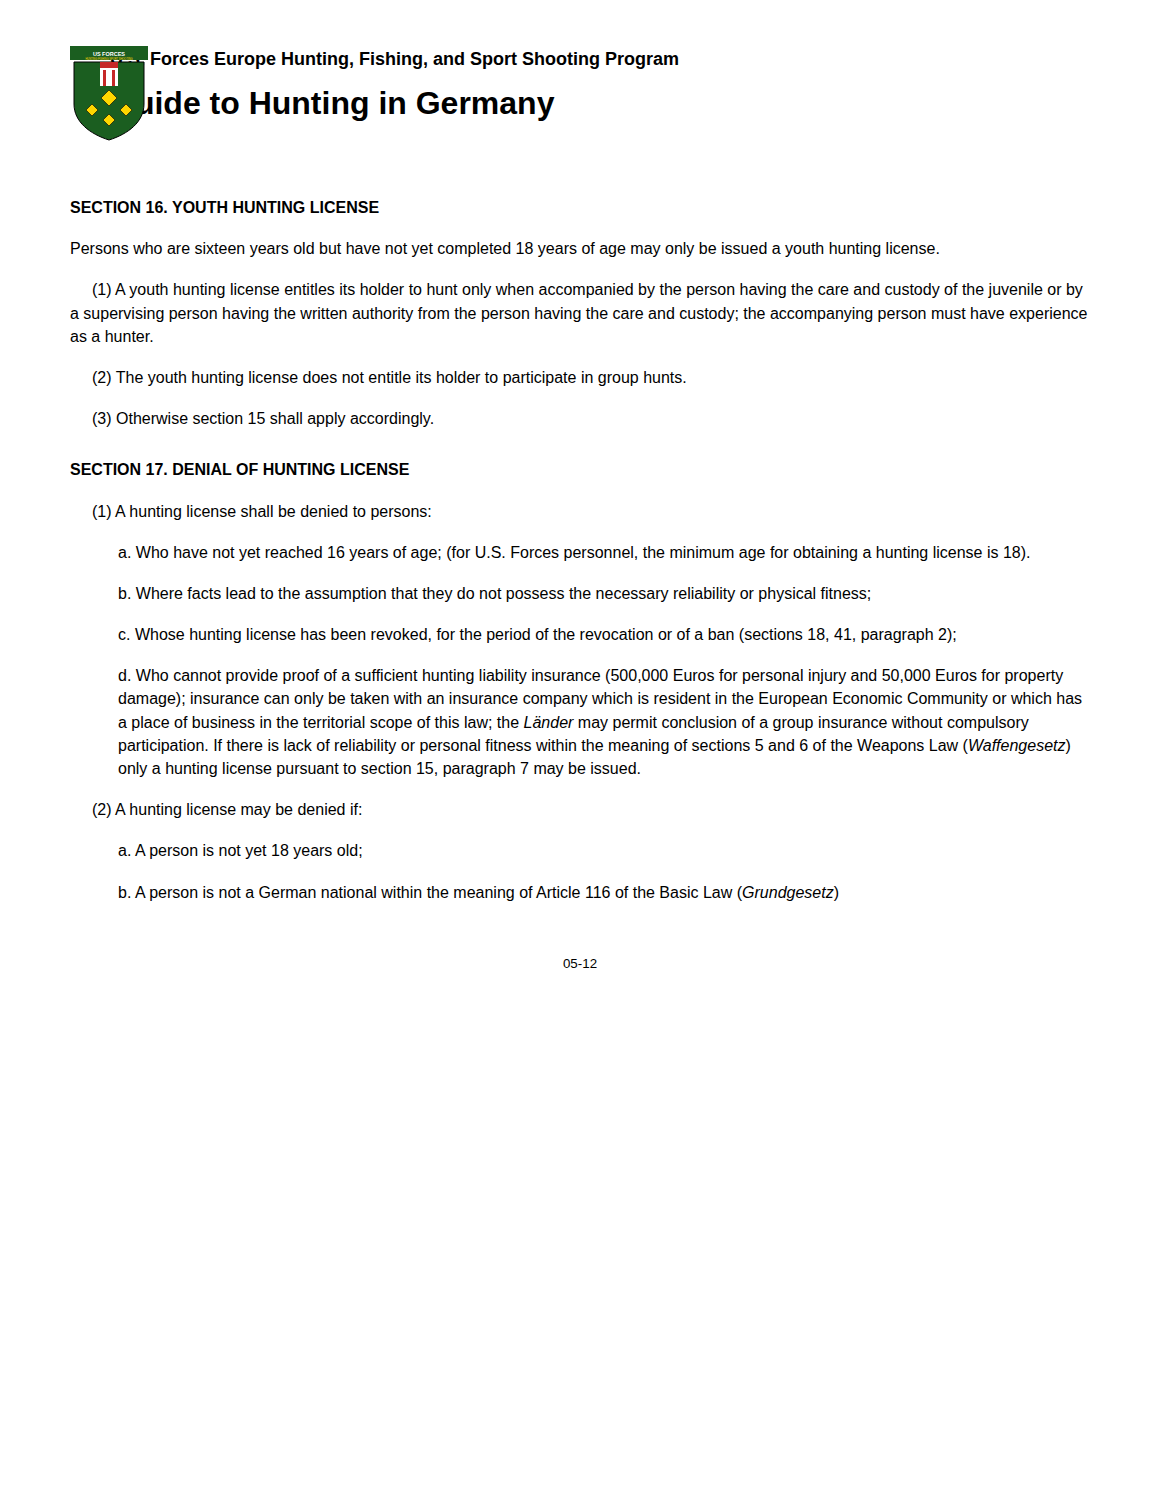US FORCES HUNTING FISHING SPORT SHOOTING
U.S. Forces Europe Hunting, Fishing, and Sport Shooting Program
Guide to Hunting in Germany
SECTION 16. YOUTH HUNTING LICENSE
Persons who are sixteen years old but have not yet completed 18 years of age may only be issued a youth hunting license.
(1) A youth hunting license entitles its holder to hunt only when accompanied by the person having the care and custody of the juvenile or by a supervising person having the written authority from the person having the care and custody; the accompanying person must have experience as a hunter.
(2) The youth hunting license does not entitle its holder to participate in group hunts.
(3) Otherwise section 15 shall apply accordingly.
SECTION 17. DENIAL OF HUNTING LICENSE
(1) A hunting license shall be denied to persons:
a. Who have not yet reached 16 years of age; (for U.S. Forces personnel, the minimum age for obtaining a hunting license is 18).
b. Where facts lead to the assumption that they do not possess the necessary reliability or physical fitness;
c. Whose hunting license has been revoked, for the period of the revocation or of a ban (sections 18, 41, paragraph 2);
d. Who cannot provide proof of a sufficient hunting liability insurance (500,000 Euros for personal injury and 50,000 Euros for property damage); insurance can only be taken with an insurance company which is resident in the European Economic Community or which has a place of business in the territorial scope of this law; the Länder may permit conclusion of a group insurance without compulsory participation. If there is lack of reliability or personal fitness within the meaning of sections 5 and 6 of the Weapons Law (Waffengesetz) only a hunting license pursuant to section 15, paragraph 7 may be issued.
(2) A hunting license may be denied if:
a. A person is not yet 18 years old;
b. A person is not a German national within the meaning of Article 116 of the Basic Law (Grundgesetz)
05-12